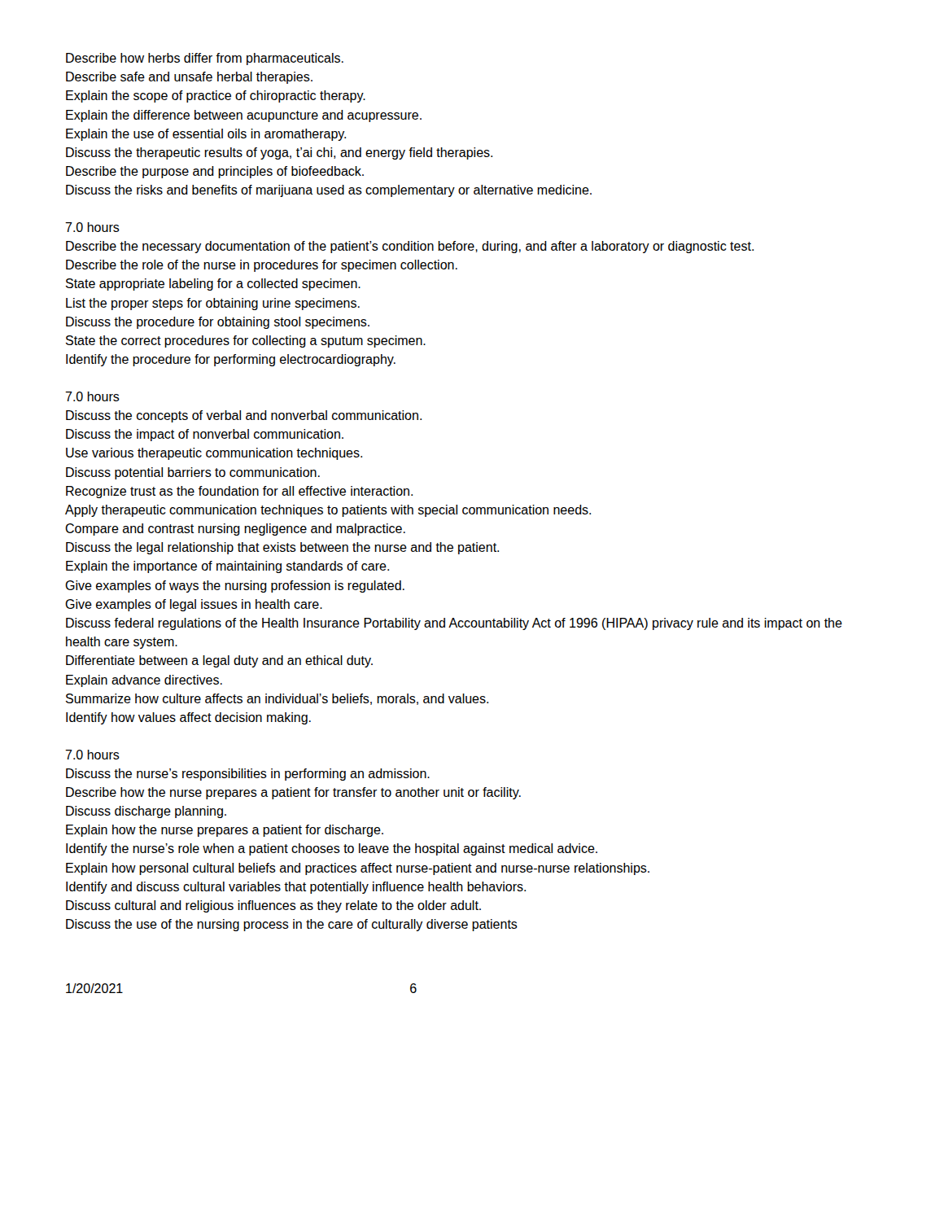Describe how herbs differ from pharmaceuticals.
Describe safe and unsafe herbal therapies.
Explain the scope of practice of chiropractic therapy.
Explain the difference between acupuncture and acupressure.
Explain the use of essential oils in aromatherapy.
Discuss the therapeutic results of yoga, t’ai chi, and energy field therapies.
Describe the purpose and principles of biofeedback.
Discuss the risks and benefits of marijuana used as complementary or alternative medicine.
7.0 hours
Describe the necessary documentation of the patient’s condition before, during, and after a laboratory or diagnostic test.
Describe the role of the nurse in procedures for specimen collection.
State appropriate labeling for a collected specimen.
List the proper steps for obtaining urine specimens.
Discuss the procedure for obtaining stool specimens.
State the correct procedures for collecting a sputum specimen.
Identify the procedure for performing electrocardiography.
7.0 hours
Discuss the concepts of verbal and nonverbal communication.
Discuss the impact of nonverbal communication.
Use various therapeutic communication techniques.
Discuss potential barriers to communication.
Recognize trust as the foundation for all effective interaction.
Apply therapeutic communication techniques to patients with special communication needs.
Compare and contrast nursing negligence and malpractice.
Discuss the legal relationship that exists between the nurse and the patient.
Explain the importance of maintaining standards of care.
Give examples of ways the nursing profession is regulated.
Give examples of legal issues in health care.
Discuss federal regulations of the Health Insurance Portability and Accountability Act of 1996 (HIPAA) privacy rule and its impact on the health care system.
Differentiate between a legal duty and an ethical duty.
Explain advance directives.
Summarize how culture affects an individual’s beliefs, morals, and values.
Identify how values affect decision making.
7.0 hours
Discuss the nurse’s responsibilities in performing an admission.
Describe how the nurse prepares a patient for transfer to another unit or facility.
Discuss discharge planning.
Explain how the nurse prepares a patient for discharge.
Identify the nurse’s role when a patient chooses to leave the hospital against medical advice.
Explain how personal cultural beliefs and practices affect nurse-patient and nurse-nurse relationships.
Identify and discuss cultural variables that potentially influence health behaviors.
Discuss cultural and religious influences as they relate to the older adult.
Discuss the use of the nursing process in the care of culturally diverse patients
1/20/2021 6